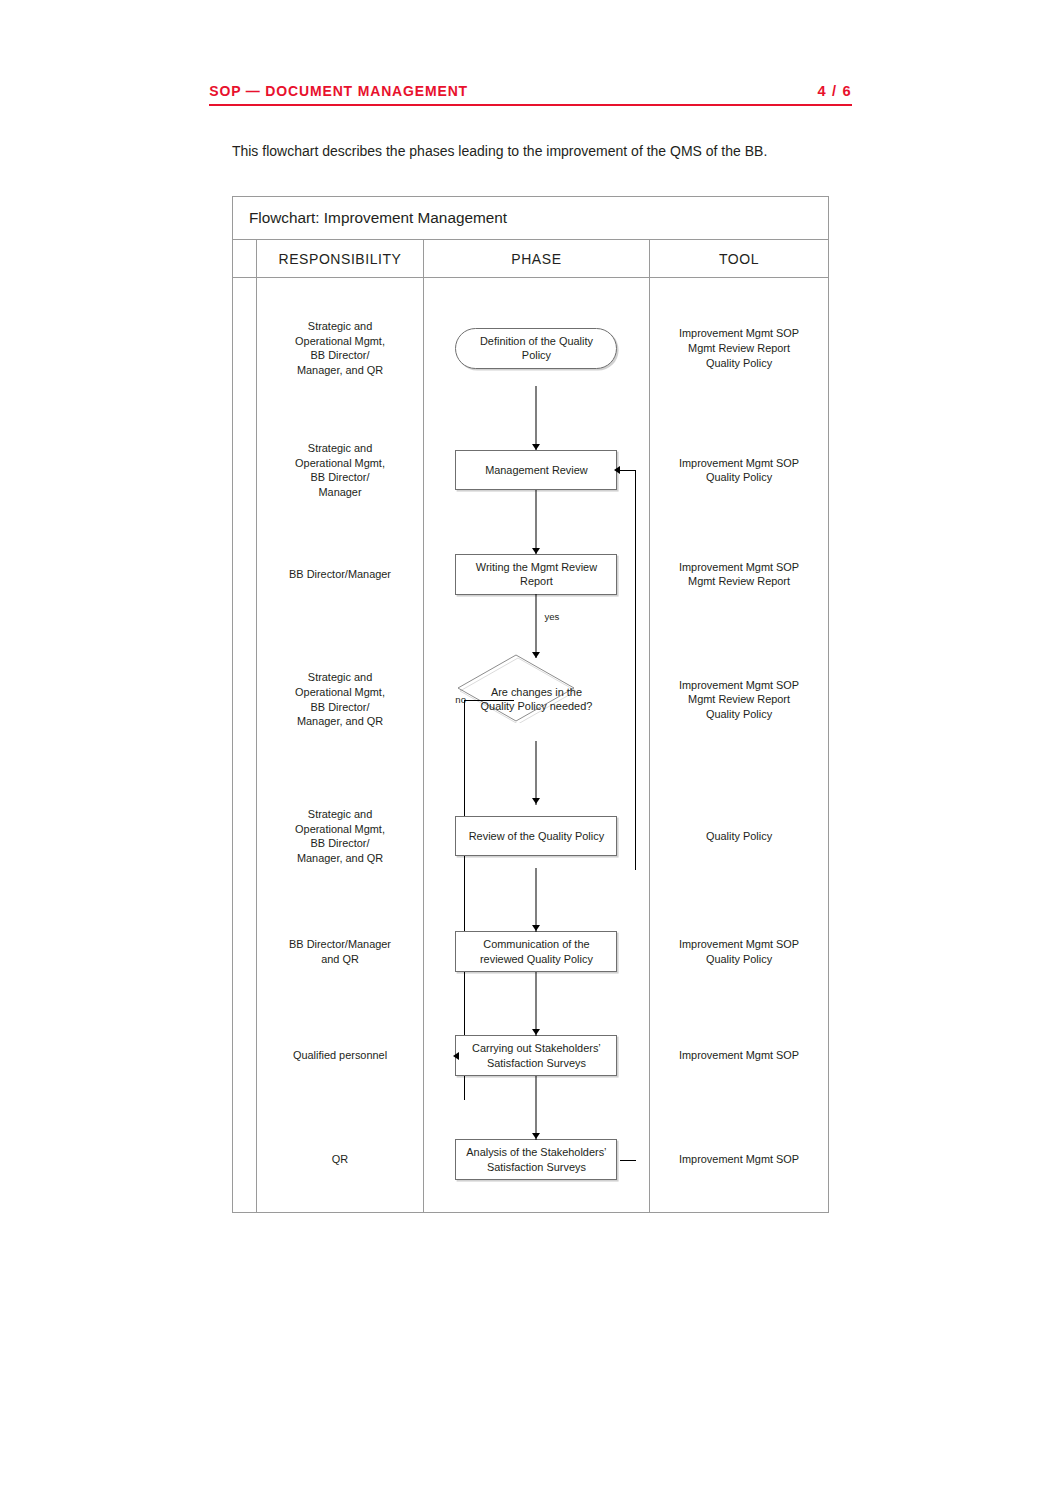SOP — Document Management
4 / 6
This flowchart describes the phases leading to the improvement of the QMS of the BB.
Flowchart: Improvement Management
| | RESPONSIBILITY | PHASE | TOOL |
| --- | --- | --- | --- |
| | Strategic and Operational Mgmt, BB Director/ Manager, and QR | Definition of the Quality Policy | Improvement Mgmt SOP Mgmt Review Report Quality Policy |
| | Strategic and Operational Mgmt, BB Director/ Manager | Management Review | Improvement Mgmt SOP Quality Policy |
| | BB Director/Manager | Writing the Mgmt Review Report yes | Improvement Mgmt SOP Mgmt Review Report |
| | Strategic and Operational Mgmt, BB Director/ Manager, and QR | Are changes in the Quality Policy needed? no | Improvement Mgmt SOP Mgmt Review Report Quality Policy |
| | Strategic and Operational Mgmt, BB Director/ Manager, and QR | Review of the Quality Policy | Quality Policy |
| | BB Director/Manager and QR | Communication of the reviewed Quality Policy | Improvement Mgmt SOP Quality Policy |
| | Qualified personnel | Carrying out Stakeholders’ Satisfaction Surveys | Improvement Mgmt SOP |
| | QR | Analysis of the Stakeholders’ Satisfaction Surveys | Improvement Mgmt SOP |